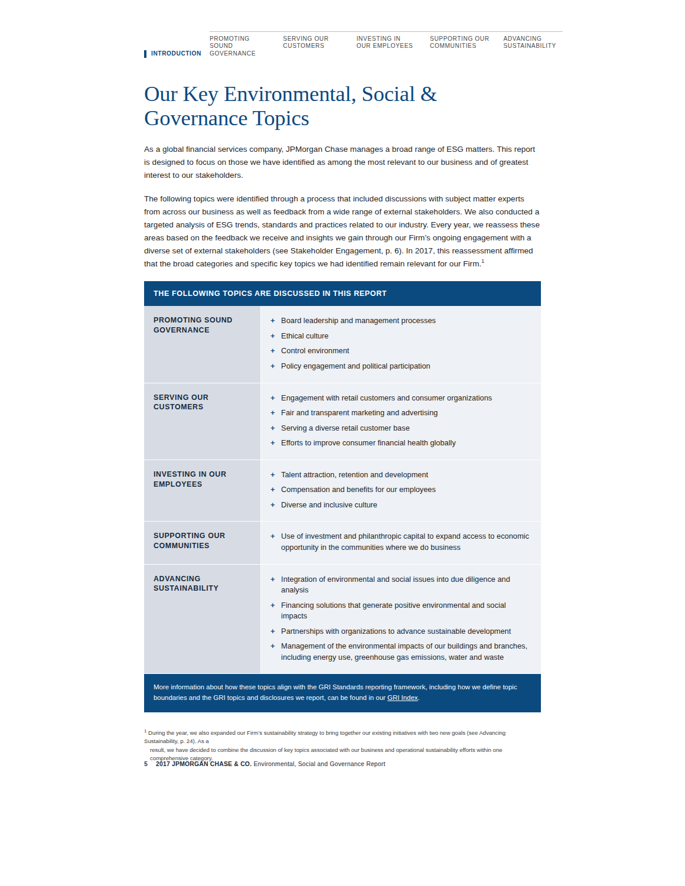INTRODUCTION
PROMOTING SOUND
GOVERNANCE
SERVING OUR
CUSTOMERS
INVESTING IN
OUR EMPLOYEES
SUPPORTING OUR
COMMUNITIES
ADVANCING
SUSTAINABILITY
Our Key Environmental, Social & Governance Topics
As a global financial services company, JPMorgan Chase manages a broad range of ESG matters. This report is designed to focus on those we have identified as among the most relevant to our business and of greatest interest to our stakeholders.
The following topics were identified through a process that included discussions with subject matter experts from across our business as well as feedback from a wide range of external stakeholders. We also conducted a targeted analysis of ESG trends, standards and practices related to our industry. Every year, we reassess these areas based on the feedback we receive and insights we gain through our Firm’s ongoing engagement with a diverse set of external stakeholders (see Stakeholder Engagement, p. 6). In 2017, this reassessment affirmed that the broad categories and specific key topics we had identified remain relevant for our Firm.1
| THE FOLLOWING TOPICS ARE DISCUSSED IN THIS REPORT |
| --- |
| PROMOTING SOUND GOVERNANCE | Board leadership and management processes Ethical culture Control environment Policy engagement and political participation |
| SERVING OUR CUSTOMERS | Engagement with retail customers and consumer organizations Fair and transparent marketing and advertising Serving a diverse retail customer base Efforts to improve consumer financial health globally |
| INVESTING IN OUR EMPLOYEES | Talent attraction, retention and development Compensation and benefits for our employees Diverse and inclusive culture |
| SUPPORTING OUR COMMUNITIES | Use of investment and philanthropic capital to expand access to economic opportunity in the communities where we do business |
| ADVANCING SUSTAINABILITY | Integration of environmental and social issues into due diligence and analysis Financing solutions that generate positive environmental and social impacts Partnerships with organizations to advance sustainable development Management of the environmental impacts of our buildings and branches, including energy use, greenhouse gas emissions, water and waste |
| More information about how these topics align with the GRI Standards reporting framework, including how we define topic boundaries and the GRI topics and disclosures we report, can be found in our GRI Index . |
1 During the year, we also expanded our Firm’s sustainability strategy to bring together our existing initiatives with two new goals (see Advancing Sustainability, p. 24). As a result, we have decided to combine the discussion of key topics associated with our business and operational sustainability efforts within one comprehensive category.
52017 JPMORGAN CHASE & CO. Environmental, Social and Governance Report